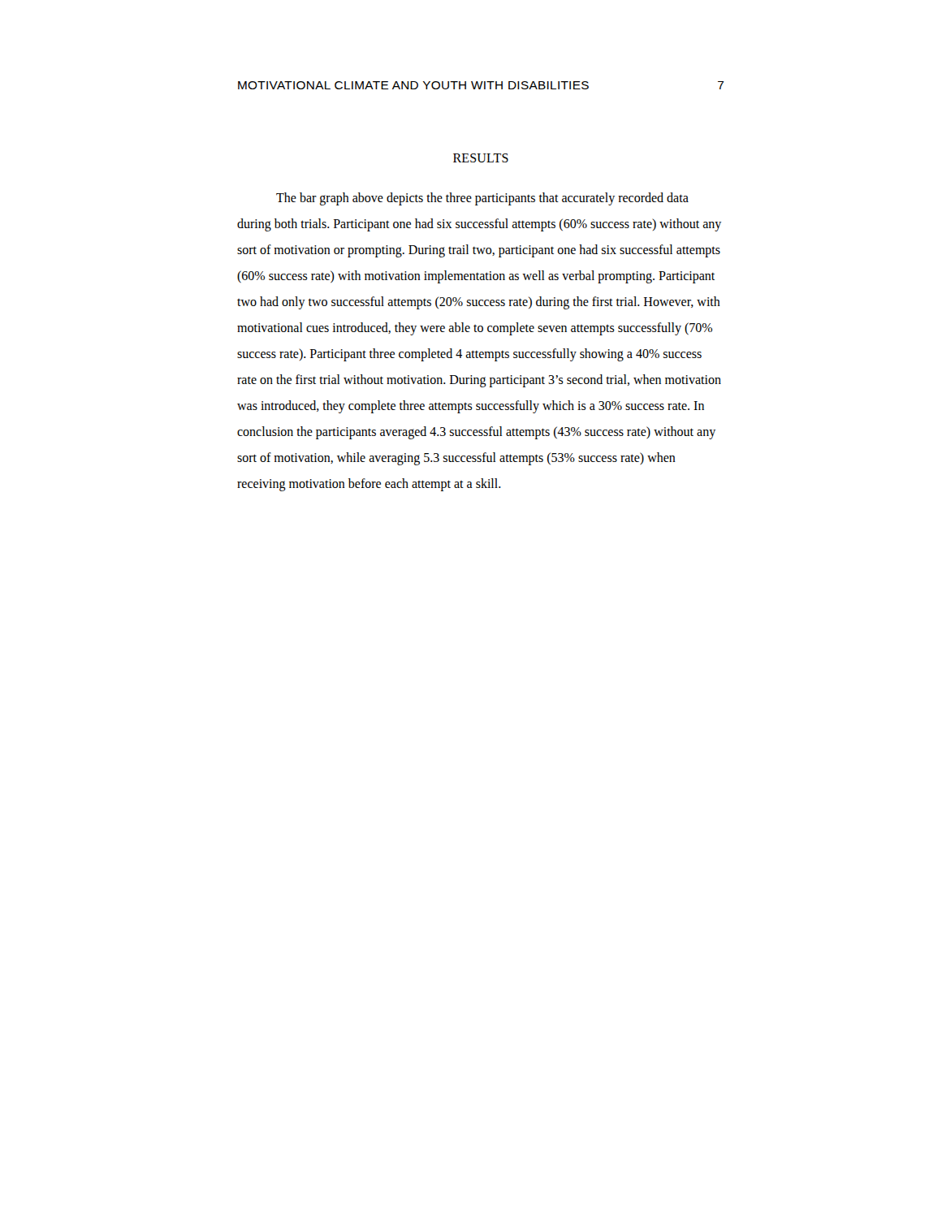Motivational Climate and Youth with Disabilities 7
RESULTS
The bar graph above depicts the three participants that accurately recorded data during both trials. Participant one had six successful attempts (60% success rate) without any sort of motivation or prompting. During trail two, participant one had six successful attempts (60% success rate) with motivation implementation as well as verbal prompting. Participant two had only two successful attempts (20% success rate) during the first trial. However, with motivational cues introduced, they were able to complete seven attempts successfully (70% success rate). Participant three completed 4 attempts successfully showing a 40% success rate on the first trial without motivation. During participant 3’s second trial, when motivation was introduced, they complete three attempts successfully which is a 30% success rate. In conclusion the participants averaged 4.3 successful attempts (43% success rate) without any sort of motivation, while averaging 5.3 successful attempts (53% success rate) when receiving motivation before each attempt at a skill.